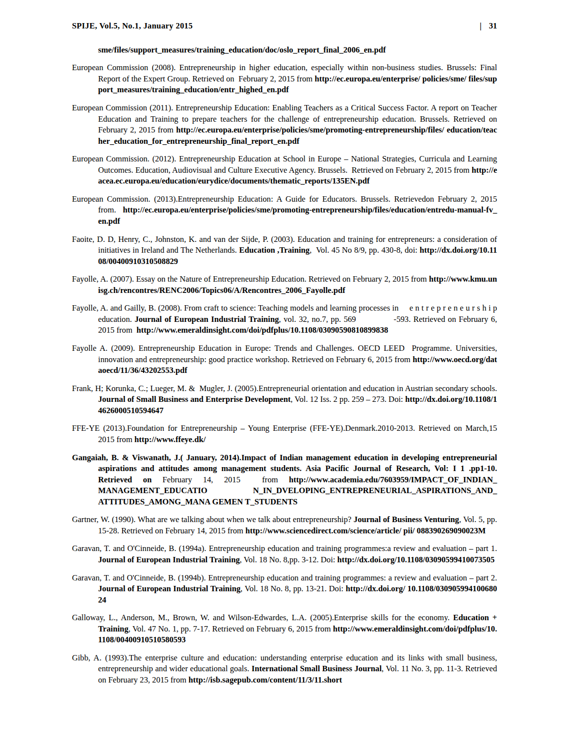SPIJE, Vol.5, No.1, January 2015 31
sme/files/support_measures/training_education/doc/oslo_report_final_2006_en.pdf
European Commission (2008). Entrepreneurship in higher education, especially within non-business studies. Brussels: Final Report of the Expert Group. Retrieved on February 2, 2015 from http://ec.europa.eu/enterprise/ policies/sme/ files/support_measures/training_education/entr_highed_en.pdf
European Commission (2011). Entrepreneurship Education: Enabling Teachers as a Critical Success Factor. A report on Teacher Education and Training to prepare teachers for the challenge of entrepreneurship education. Brussels. Retrieved on February 2, 2015 from http://ec.europa.eu/enterprise/policies/sme/promoting-entrepreneurship/files/ education/teacher_education_for_entrepreneurship_final_report_en.pdf
European Commission. (2012). Entrepreneurship Education at School in Europe – National Strategies, Curricula and Learning Outcomes. Education, Audiovisual and Culture Executive Agency. Brussels. Retrieved on February 2, 2015 from http://eacea.ec.europa.eu/education/eurydice/documents/thematic_reports/135EN.pdf
European Commission. (2013).Entrepreneurship Education: A Guide for Educators. Brussels. Retrievedon February 2, 2015 from. http://ec.europa.eu/enterprise/policies/sme/promoting-entrepreneurship/files/education/entredu-manual-fv_en.pdf
Faoite, D. D, Henry, C., Johnston, K. and van der Sijde, P. (2003). Education and training for entrepreneurs: a consideration of initiatives in Ireland and The Netherlands. Education ,Training, Vol. 45 No 8/9, pp. 430-8, doi: http://dx.doi.org/10.1108/00400910310508829
Fayolle, A. (2007). Essay on the Nature of Entrepreneurship Education. Retrieved on February 2, 2015 from http://www.kmu.unisg.ch/rencontres/RENC2006/Topics06/A/Rencontres_2006_Fayolle.pdf
Fayolle, A. and Gailly, B. (2008). From craft to science: Teaching models and learning processes in e n t r e p r e n e u r s h i p education. Journal of European Industrial Training, vol. 32, no.7, pp. 569 -593. Retrieved on February 6, 2015 from http://www.emeraldinsight.com/doi/pdfplus/10.1108/03090590810899838
Fayolle A. (2009). Entrepreneurship Education in Europe: Trends and Challenges. OECD LEED Programme. Universities, innovation and entrepreneurship: good practice workshop. Retrieved on February 6, 2015 from http://www.oecd.org/dataoecd/11/36/43202553.pdf
Frank, H; Korunka, C.; Lueger, M. & Mugler, J. (2005).Entrepreneurial orientation and education in Austrian secondary schools. Journal of Small Business and Enterprise Development, Vol. 12 Iss. 2 pp. 259 – 273. Doi: http://dx.doi.org/10.1108/14626000510594647
FFE-YE (2013).Foundation for Entrepreneurship – Young Enterprise (FFE-YE).Denmark.2010-2013. Retrieved on March,15 2015 from http://www.ffeye.dk/
Gangaiah, B. & Viswanath, J.( January, 2014).Impact of Indian management education in developing entrepreneurial aspirations and attitudes among management students. Asia Pacific Journal of Research, Vol: I 1 .pp1-10. Retrieved on February 14, 2015 from http://www.academia.edu/7603959/IMPACT_OF_INDIAN_ MANAGEMENT_EDUCATIO N_IN_DVELOPING_ENTREPRENEURIAL_ASPIRATIONS_AND_ ATTITUDES_AMONG_MANA GEMEN T_STUDENTS
Gartner, W. (1990). What are we talking about when we talk about entrepreneurship? Journal of Business Venturing, Vol. 5, pp. 15-28. Retrieved on February 14, 2015 from http://www.sciencedirect.com/science/article/ pii/ 088390269090023M
Garavan, T. and O'Cinneide, B. (1994a). Entrepreneurship education and training programmes:a review and evaluation – part 1. Journal of European Industrial Training, Vol. 18 No. 8,pp. 3-12. Doi: http://dx.doi.org/10.1108/03090599410073505
Garavan, T. and O'Cinneide, B. (1994b). Entrepreneurship education and training programmes: a review and evaluation – part 2. Journal of European Industrial Training, Vol. 18 No. 8, pp. 13-21. Doi: http://dx.doi.org/ 10.1108/03090599410068024
Galloway, L., Anderson, M., Brown, W. and Wilson-Edwardes, L.A. (2005).Enterprise skills for the economy. Education + Training, Vol. 47 No. 1, pp. 7-17. Retrieved on February 6, 2015 from http://www.emeraldinsight.com/doi/pdfplus/10.1108/00400910510580593
Gibb, A. (1993).The enterprise culture and education: understanding enterprise education and its links with small business, entrepreneurship and wider educational goals. International Small Business Journal, Vol. 11 No. 3, pp. 11-3. Retrieved on February 23, 2015 from http://isb.sagepub.com/content/11/3/11.short